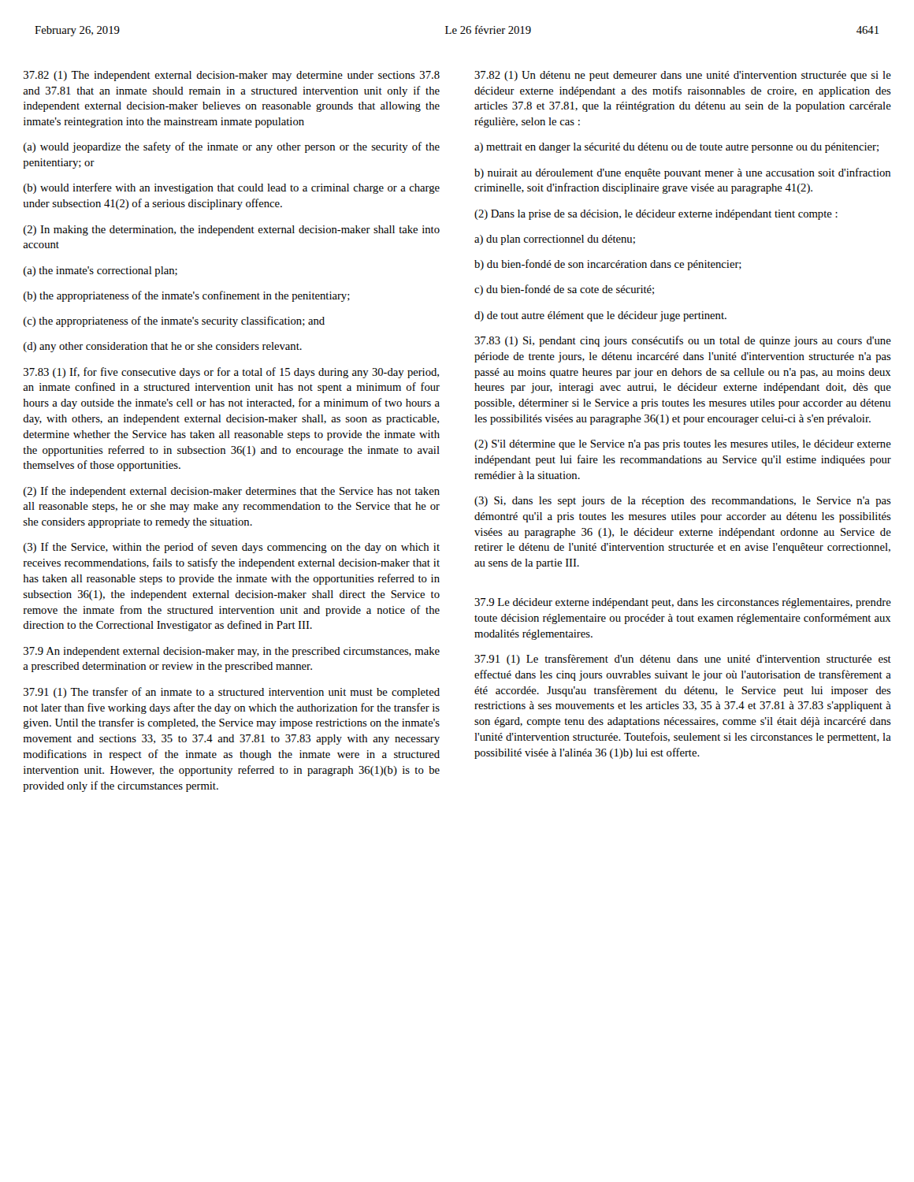February 26, 2019
Le 26 février 2019
4641
37.82 (1) The independent external decision-maker may determine under sections 37.8 and 37.81 that an inmate should remain in a structured intervention unit only if the independent external decision-maker believes on reasonable grounds that allowing the inmate's reintegration into the mainstream inmate population
(a) would jeopardize the safety of the inmate or any other person or the security of the penitentiary; or
(b) would interfere with an investigation that could lead to a criminal charge or a charge under subsection 41(2) of a serious disciplinary offence.
(2) In making the determination, the independent external decision-maker shall take into account
(a) the inmate's correctional plan;
(b) the appropriateness of the inmate's confinement in the penitentiary;
(c) the appropriateness of the inmate's security classification; and
(d) any other consideration that he or she considers relevant.
37.83 (1) If, for five consecutive days or for a total of 15 days during any 30-day period, an inmate confined in a structured intervention unit has not spent a minimum of four hours a day outside the inmate's cell or has not interacted, for a minimum of two hours a day, with others, an independent external decision-maker shall, as soon as practicable, determine whether the Service has taken all reasonable steps to provide the inmate with the opportunities referred to in subsection 36(1) and to encourage the inmate to avail themselves of those opportunities.
(2) If the independent external decision-maker determines that the Service has not taken all reasonable steps, he or she may make any recommendation to the Service that he or she considers appropriate to remedy the situation.
(3) If the Service, within the period of seven days commencing on the day on which it receives recommendations, fails to satisfy the independent external decision-maker that it has taken all reasonable steps to provide the inmate with the opportunities referred to in subsection 36(1), the independent external decision-maker shall direct the Service to remove the inmate from the structured intervention unit and provide a notice of the direction to the Correctional Investigator as defined in Part III.
37.9 An independent external decision-maker may, in the prescribed circumstances, make a prescribed determination or review in the prescribed manner.
37.91 (1) The transfer of an inmate to a structured intervention unit must be completed not later than five working days after the day on which the authorization for the transfer is given. Until the transfer is completed, the Service may impose restrictions on the inmate's movement and sections 33, 35 to 37.4 and 37.81 to 37.83 apply with any necessary modifications in respect of the inmate as though the inmate were in a structured intervention unit. However, the opportunity referred to in paragraph 36(1)(b) is to be provided only if the circumstances permit.
37.82 (1) Un détenu ne peut demeurer dans une unité d'intervention structurée que si le décideur externe indépendant a des motifs raisonnables de croire, en application des articles 37.8 et 37.81, que la réintégration du détenu au sein de la population carcérale régulière, selon le cas :
a) mettrait en danger la sécurité du détenu ou de toute autre personne ou du pénitencier;
b) nuirait au déroulement d'une enquête pouvant mener à une accusation soit d'infraction criminelle, soit d'infraction disciplinaire grave visée au paragraphe 41(2).
(2) Dans la prise de sa décision, le décideur externe indépendant tient compte :
a) du plan correctionnel du détenu;
b) du bien-fondé de son incarcération dans ce pénitencier;
c) du bien-fondé de sa cote de sécurité;
d) de tout autre élément que le décideur juge pertinent.
37.83 (1) Si, pendant cinq jours consécutifs ou un total de quinze jours au cours d'une période de trente jours, le détenu incarcéré dans l'unité d'intervention structurée n'a pas passé au moins quatre heures par jour en dehors de sa cellule ou n'a pas, au moins deux heures par jour, interagi avec autrui, le décideur externe indépendant doit, dès que possible, déterminer si le Service a pris toutes les mesures utiles pour accorder au détenu les possibilités visées au paragraphe 36(1) et pour encourager celui-ci à s'en prévaloir.
(2) S'il détermine que le Service n'a pas pris toutes les mesures utiles, le décideur externe indépendant peut lui faire les recommandations au Service qu'il estime indiquées pour remédier à la situation.
(3) Si, dans les sept jours de la réception des recommandations, le Service n'a pas démontré qu'il a pris toutes les mesures utiles pour accorder au détenu les possibilités visées au paragraphe 36 (1), le décideur externe indépendant ordonne au Service de retirer le détenu de l'unité d'intervention structurée et en avise l'enquêteur correctionnel, au sens de la partie III.
37.9 Le décideur externe indépendant peut, dans les circonstances réglementaires, prendre toute décision réglementaire ou procéder à tout examen réglementaire conformément aux modalités réglementaires.
37.91 (1) Le transfèrement d'un détenu dans une unité d'intervention structurée est effectué dans les cinq jours ouvrables suivant le jour où l'autorisation de transfèrement a été accordée. Jusqu'au transfèrement du détenu, le Service peut lui imposer des restrictions à ses mouvements et les articles 33, 35 à 37.4 et 37.81 à 37.83 s'appliquent à son égard, compte tenu des adaptations nécessaires, comme s'il était déjà incarcéré dans l'unité d'intervention structurée. Toutefois, seulement si les circonstances le permettent, la possibilité visée à l'alinéa 36 (1)b) lui est offerte.